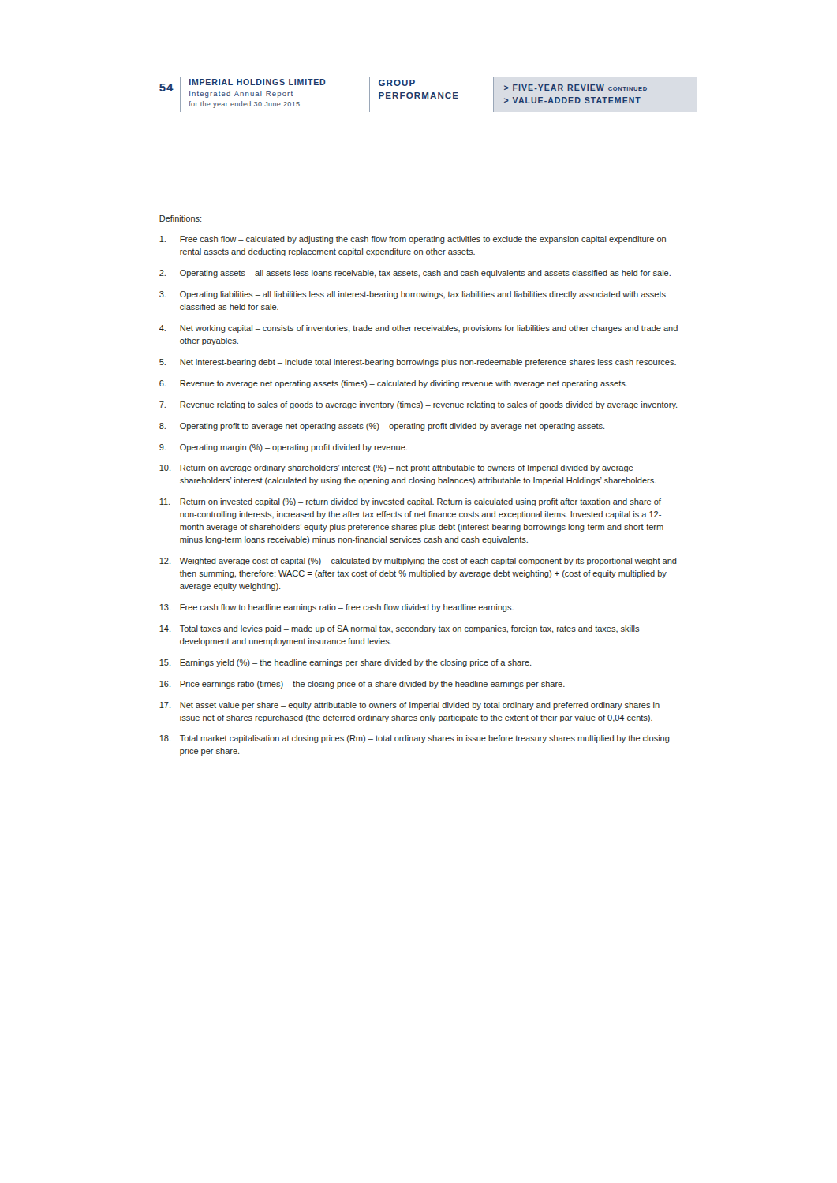54
Imperial Holdings Limited
Integrated Annual Report
for the year ended 30 June 2015
Group
Performance
> Five-year review CONTINUED
> Value-added statement
Definitions:
Free cash flow – calculated by adjusting the cash flow from operating activities to exclude the expansion capital expenditure on rental assets and deducting replacement capital expenditure on other assets.
Operating assets – all assets less loans receivable, tax assets, cash and cash equivalents and assets classified as held for sale.
Operating liabilities – all liabilities less all interest-bearing borrowings, tax liabilities and liabilities directly associated with assets classified as held for sale.
Net working capital – consists of inventories, trade and other receivables, provisions for liabilities and other charges and trade and other payables.
Net interest-bearing debt – include total interest-bearing borrowings plus non-redeemable preference shares less cash resources.
Revenue to average net operating assets (times) – calculated by dividing revenue with average net operating assets.
Revenue relating to sales of goods to average inventory (times) – revenue relating to sales of goods divided by average inventory.
Operating profit to average net operating assets (%) – operating profit divided by average net operating assets.
Operating margin (%) – operating profit divided by revenue.
Return on average ordinary shareholders’ interest (%) – net profit attributable to owners of Imperial divided by average shareholders’ interest (calculated by using the opening and closing balances) attributable to Imperial Holdings’ shareholders.
Return on invested capital (%) – return divided by invested capital. Return is calculated using profit after taxation and share of non-controlling interests, increased by the after tax effects of net finance costs and exceptional items. Invested capital is a 12-month average of shareholders’ equity plus preference shares plus debt (interest-bearing borrowings long-term and short-term minus long-term loans receivable) minus non-financial services cash and cash equivalents.
Weighted average cost of capital (%) – calculated by multiplying the cost of each capital component by its proportional weight and then summing, therefore: WACC = (after tax cost of debt % multiplied by average debt weighting) + (cost of equity multiplied by average equity weighting).
Free cash flow to headline earnings ratio – free cash flow divided by headline earnings.
Total taxes and levies paid – made up of SA normal tax, secondary tax on companies, foreign tax, rates and taxes, skills development and unemployment insurance fund levies.
Earnings yield (%) – the headline earnings per share divided by the closing price of a share.
Price earnings ratio (times) – the closing price of a share divided by the headline earnings per share.
Net asset value per share – equity attributable to owners of Imperial divided by total ordinary and preferred ordinary shares in issue net of shares repurchased (the deferred ordinary shares only participate to the extent of their par value of 0,04 cents).
Total market capitalisation at closing prices (Rm) – total ordinary shares in issue before treasury shares multiplied by the closing price per share.